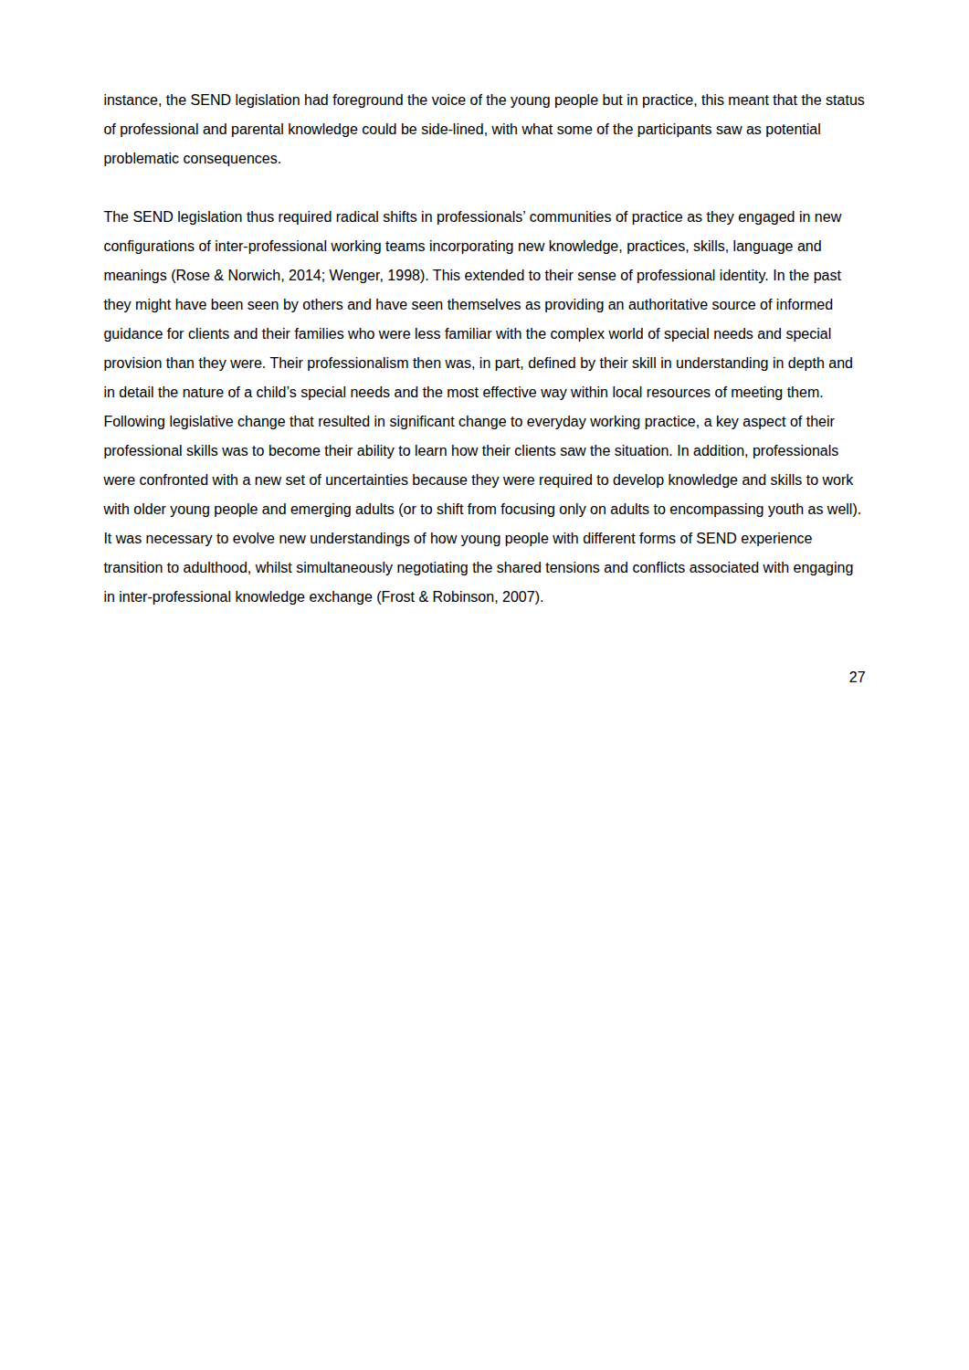instance, the SEND legislation had foreground the voice of the young people but in practice, this meant that the status of professional and parental knowledge could be side-lined, with what some of the participants saw as potential problematic consequences.
The SEND legislation thus required radical shifts in professionals’ communities of practice as they engaged in new configurations of inter-professional working teams incorporating new knowledge, practices, skills, language and meanings (Rose & Norwich, 2014; Wenger, 1998). This extended to their sense of professional identity. In the past they might have been seen by others and have seen themselves as providing an authoritative source of informed guidance for clients and their families who were less familiar with the complex world of special needs and special provision than they were. Their professionalism then was, in part, defined by their skill in understanding in depth and in detail the nature of a child’s special needs and the most effective way within local resources of meeting them. Following legislative change that resulted in significant change to everyday working practice, a key aspect of their professional skills was to become their ability to learn how their clients saw the situation. In addition, professionals were confronted with a new set of uncertainties because they were required to develop knowledge and skills to work with older young people and emerging adults (or to shift from focusing only on adults to encompassing youth as well). It was necessary to evolve new understandings of how young people with different forms of SEND experience transition to adulthood, whilst simultaneously negotiating the shared tensions and conflicts associated with engaging in inter-professional knowledge exchange (Frost & Robinson, 2007).
27